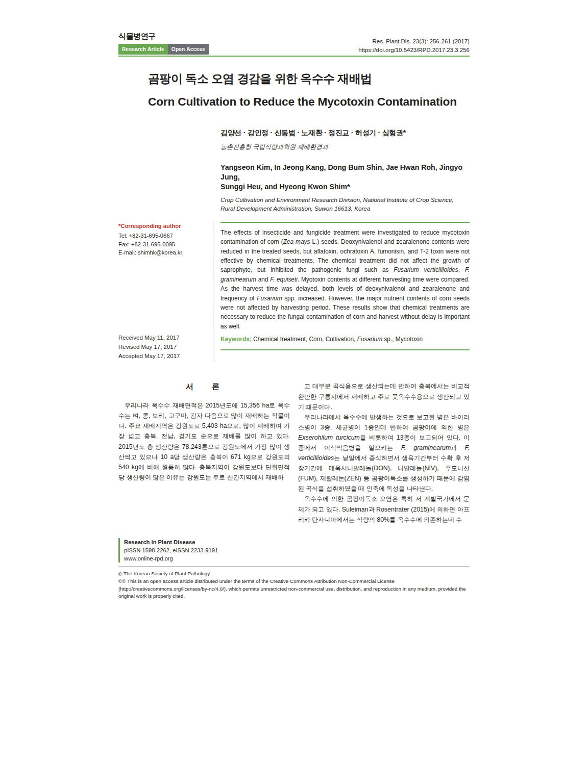식물병연구
Research Article Open Access
Res. Plant Dis. 23(3): 256-261 (2017)
https://doi.org/10.5423/RPD.2017.23.3.256
곰팡이 독소 오염 경감을 위한 옥수수 재배법
Corn Cultivation to Reduce the Mycotoxin Contamination
김양선 · 강인정 · 신동범 · 노재환 · 정진교 · 허성기 · 심형권*
농촌진흥청 국립식량과학원 재배환경과
Yangseon Kim, In Jeong Kang, Dong Bum Shin, Jae Hwan Roh, Jingyo Jung,
Sunggi Heu, and Hyeong Kwon Shim*
Crop Cultivation and Environment Research Division, National Institute of Crop Science,
Rural Development Administration, Suwon 16613, Korea
*Corresponding author
Tel: +82-31-695-0667
Fax: +82-31-695-0095
E-mail: shimhk@korea.kr
Received May 11, 2017
Revised May 17, 2017
Accepted May 17, 2017
The effects of insecticide and fungicide treatment were investigated to reduce mycotoxin contamination of corn (Zea mays L.) seeds. Deoxynivalenol and zearalenone contents were reduced in the treated seeds, but aflatoxin, ochratoxin A, fumonisin, and T-2 toxin were not effective by chemical treatments. The chemical treatment did not affect the growth of saprophyte, but inhibited the pathogenic fungi such as Fusarium verticillioides, F. graminearum and F. equiseti. Myotoxin contents at different harvesting time were compared. As the harvest time was delayed, both levels of deoxynivalenol and zearalenone and frequency of Fusarium spp. increased. However, the major nutrient contents of corn seeds were not affected by harvesting period. These results show that chemical treatments are necessary to reduce the fungal contamination of corn and harvest without delay is important as well.
Keywords: Chemical treatment, Corn, Cultivation, Fusarium sp., Mycotoxin
서 론
우리나라 옥수수 재배면적은 2015년도에 15,356 ha로 옥수수는 벼, 콩, 보리, 고구마, 감자 다음으로 많이 재배하는 작물이다. 주요 재배지역은 강원도로 5,403 ha으로, 많이 재배하여 가장 넓고 충북, 전남, 경기도 순으로 재배를 많이 하고 있다. 2015년도 총 생산량은 78,243톤으로 강원도에서 가장 많이 생산되고 있으나 10 a당 생산량은 충북이 671 kg으로 강원도의 540 kg에 비해 월등히 많다. 충북지역이 강원도보다 단위면적당 생산량이 많은 이유는 강원도는 주로 산간지역에서 재배하
고 대부분 곡식용으로 생산되는데 반하여 충북에서는 비교적 완만한 구릉지에서 재배하고 주로 풋옥수수용으로 생산되고 있기 때문이다.
우리나라에서 옥수수에 발생하는 것으로 보고된 병은 바이러스병이 3종, 세균병이 1종인데 반하여 곰팡이에 의한 병은 Exserohilum turcicum을 비롯하여 13종이 보고되어 있다. 이 중에서 이삭썩음병을 일으키는 F. graminearum과 F. verticillioides는 낱알에서 증식하면서 생육기간부터 수확 후 저장기간에 데옥시니발레놀(DON), 니발레놀(NIV), 푸모니신(FUM), 제랄레논(ZEN) 등 곰팡이독소를 생성하기 때문에 감염된 곡식을 섭취하였을 때 인축에 독성을 나타낸다.
옥수수에 의한 곰팡이독소 오염은 특히 저 개발국가에서 문제가 되고 있다. Suleiman과 Rosentrater (2015)에 의하면 아프리카 탄자니아에서는 식량의 80%를 옥수수에 의존하는데 수
Research in Plant Disease
pISSN 1598-2262, eISSN 2233-9191
www.online-rpd.org
© The Korean Society of Plant Pathology
©© This is an open access article distributed under the terms of the Creative Commons Attribution Non-Commercial License (http://creativecommons.org/licenses/by-nc/4.0/), which permits unrestricted non-commercial use, distribution, and reproduction in any medium, provided the original work is properly cited.